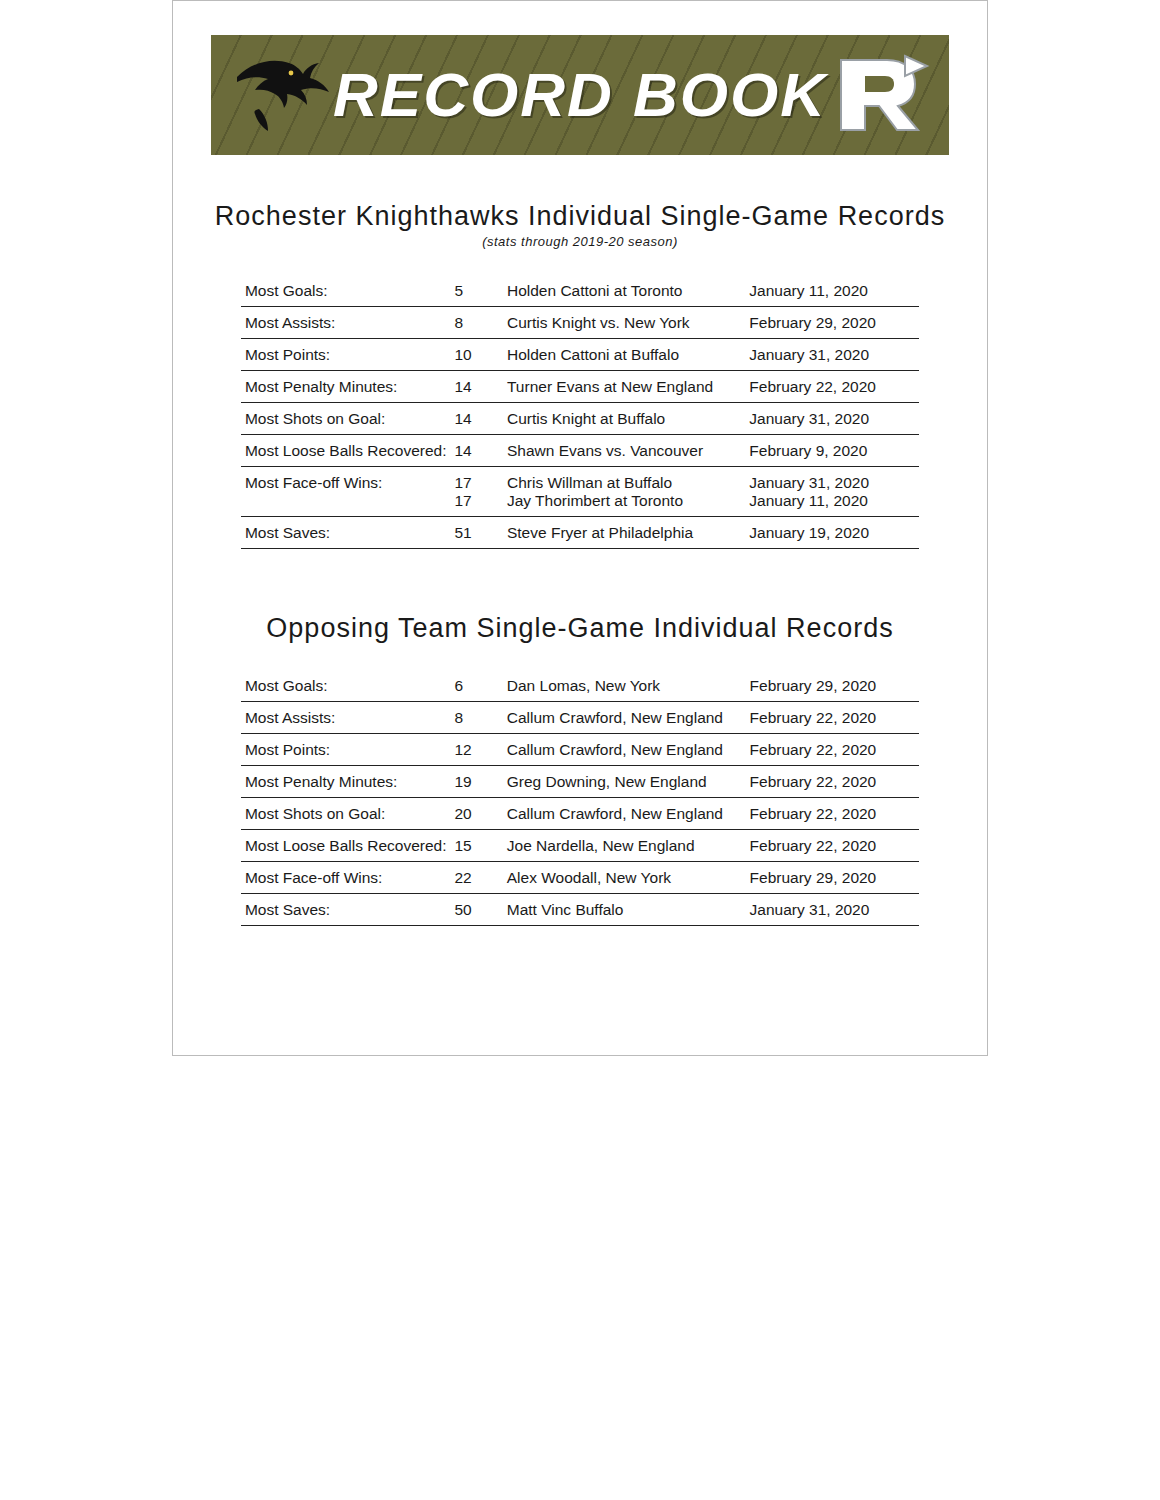RECORD BOOK
Rochester Knighthawks Individual Single-Game Records
(stats through 2019-20 season)
| Most Goals: | 5 | Holden Cattoni at Toronto | January 11, 2020 |
| Most Assists: | 8 | Curtis Knight vs. New York | February 29, 2020 |
| Most Points: | 10 | Holden Cattoni at Buffalo | January 31, 2020 |
| Most Penalty Minutes: | 14 | Turner Evans at New England | February 22, 2020 |
| Most Shots on Goal: | 14 | Curtis Knight at Buffalo | January 31, 2020 |
| Most Loose Balls Recovered: | 14 | Shawn Evans vs. Vancouver | February 9, 2020 |
| Most Face-off Wins: | 17 | Chris Willman at Buffalo | January 31, 2020 |
| | 17 | Jay Thorimbert at Toronto | January 11, 2020 |
| Most Saves: | 51 | Steve Fryer at Philadelphia | January 19, 2020 |
Opposing Team Single-Game Individual Records
| Most Goals: | 6 | Dan Lomas, New York | February 29, 2020 |
| Most Assists: | 8 | Callum Crawford, New England | February 22, 2020 |
| Most Points: | 12 | Callum Crawford, New England | February 22, 2020 |
| Most Penalty Minutes: | 19 | Greg Downing, New England | February 22, 2020 |
| Most Shots on Goal: | 20 | Callum Crawford, New England | February 22, 2020 |
| Most Loose Balls Recovered: | 15 | Joe Nardella, New England | February 22, 2020 |
| Most Face-off Wins: | 22 | Alex Woodall, New York | February 29, 2020 |
| Most Saves: | 50 | Matt Vinc Buffalo | January 31, 2020 |